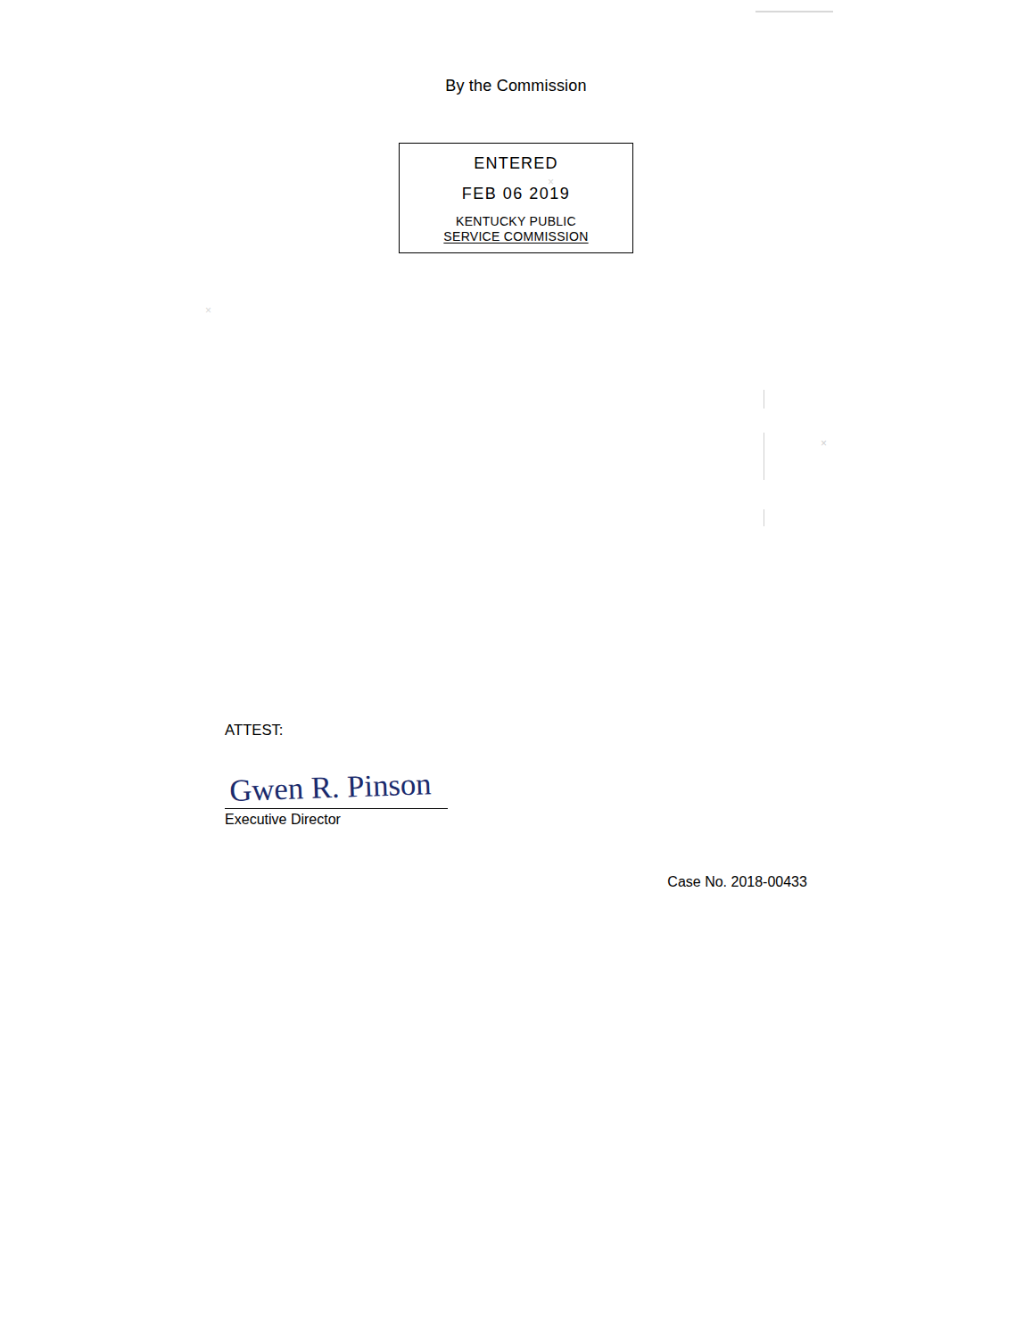×
×
×
By the Commission
ENTERED
FEB 06 2019
KENTUCKY PUBLIC
SERVICE COMMISSION
ATTEST:
Gwen R. Pinson
Executive Director
Case No. 2018-00433